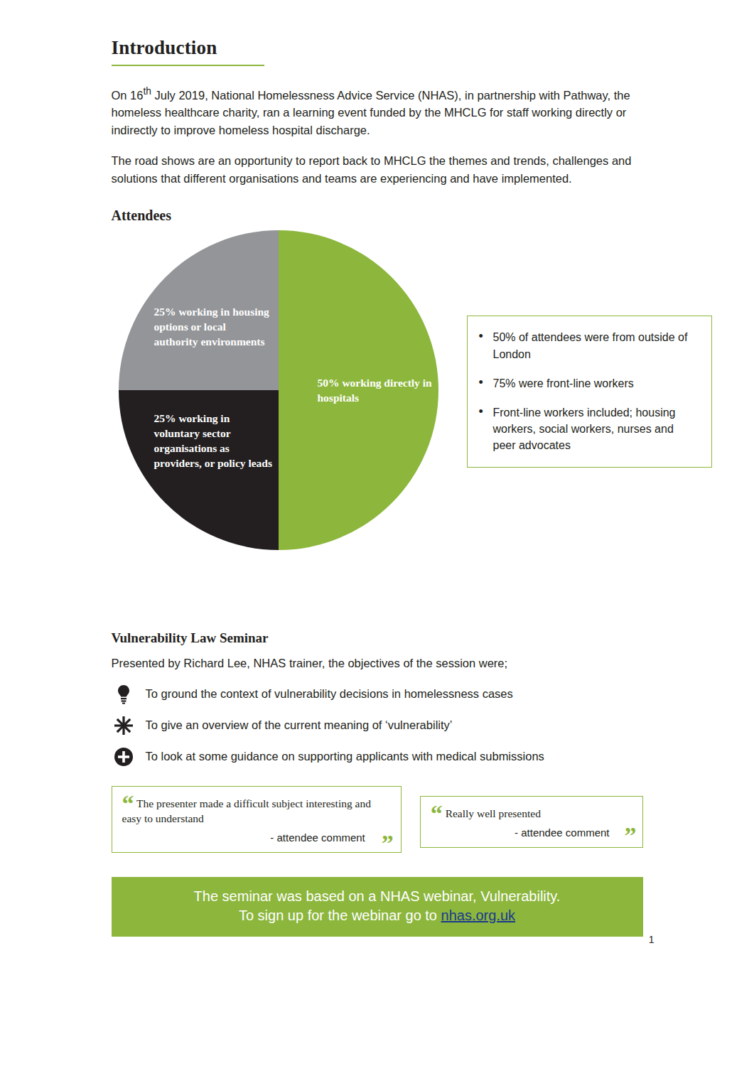Introduction
On 16th July 2019, National Homelessness Advice Service (NHAS), in partnership with Pathway, the homeless healthcare charity, ran a learning event funded by the MHCLG for staff working directly or indirectly to improve homeless hospital discharge.
The road shows are an opportunity to report back to MHCLG the themes and trends, challenges and solutions that different organisations and teams are experiencing and have implemented.
Attendees
25% working in housing options or local authority environments
25% working in voluntary sector organisations as providers, or policy leads
50% working directly in hospitals
50% of attendees were from outside of London
75% were front-line workers
Front-line workers included; housing workers, social workers, nurses and peer advocates
Vulnerability Law Seminar
Presented by Richard Lee, NHAS trainer, the objectives of the session were;
To ground the context of vulnerability decisions in homelessness cases
To give an overview of the current meaning of ‘vulnerability’
To look at some guidance on supporting applicants with medical submissions
“ The presenter made a difficult subject interesting and easy to understand - attendee comment ”
“ Really well presented - attendee comment ”
The seminar was based on a NHAS webinar, Vulnerability.
To sign up for the webinar go to nhas.org.uk
1